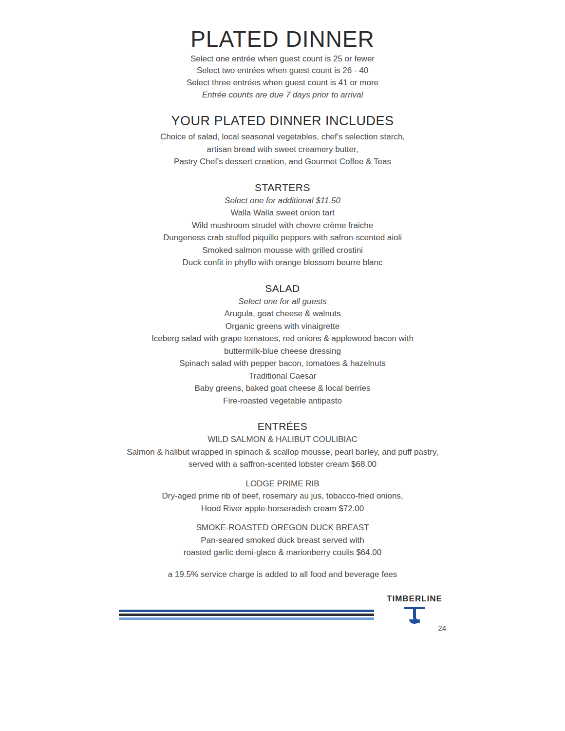PLATED DINNER
Select one entrée when guest count is 25 or fewer
Select two entrées when guest count is 26 - 40
Select three entrées when guest count is 41 or more
Entrée counts are due 7 days prior to arrival
YOUR PLATED DINNER INCLUDES
Choice of salad, local seasonal vegetables, chef's selection starch,
artisan bread with sweet creamery butter,
Pastry Chef's dessert creation, and Gourmet Coffee & Teas
STARTERS
Select one for additional $11.50
Walla Walla sweet onion tart
Wild mushroom strudel with chevre crème fraiche
Dungeness crab stuffed piquillo peppers with safron-scented aioli
Smoked salmon mousse with grilled crostini
Duck confit in phyllo with orange blossom beurre blanc
SALAD
Select one for all guests
Arugula, goat cheese & walnuts
Organic greens with vinaigrette
Iceberg salad with grape tomatoes, red onions & applewood bacon with
buttermilk-blue cheese dressing
Spinach salad with pepper bacon, tomatoes & hazelnuts
Traditional Caesar
Baby greens, baked goat cheese & local berries
Fire-roasted vegetable antipasto
ENTRÉES
WILD SALMON & HALIBUT COULIBIAC Salmon & halibut wrapped in spinach & scallop mousse, pearl barley, and puff pastry,
served with a saffron-scented lobster cream $68.00
LODGE PRIME RIB Dry-aged prime rib of beef, rosemary au jus, tobacco-fried onions,
Hood River apple-horseradish cream $72.00
SMOKE-ROASTED OREGON DUCK BREAST Pan-seared smoked duck breast served with
roasted garlic demi-glace & marionberry coulis $64.00
a 19.5% service charge is added to all food and beverage fees
TIMBERLINE
24